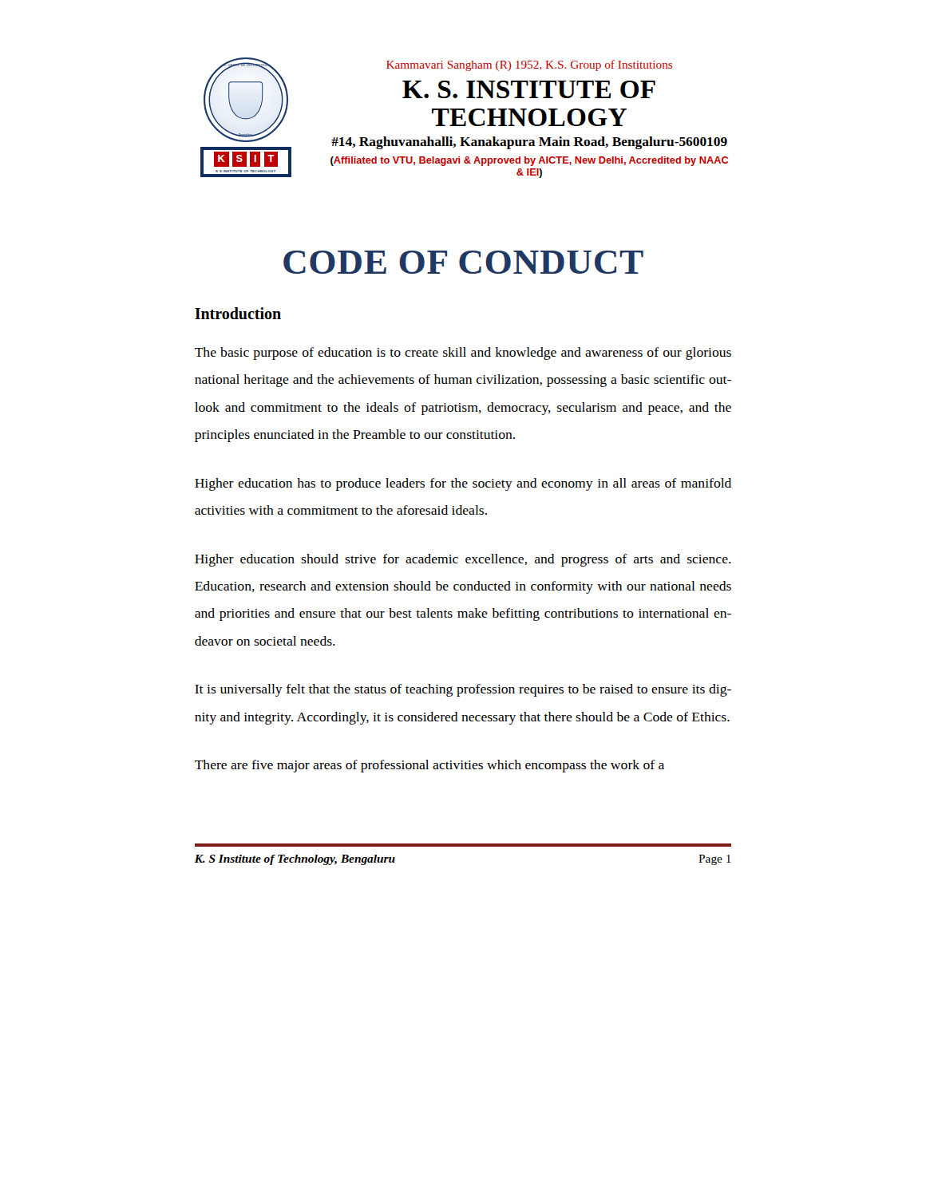K.S. Group of Institutions
Bangalore
KSIT
K S Institute of Technology
Kammavari Sangham (R) 1952, K.S. Group of Institutions
K. S. INSTITUTE OF TECHNOLOGY
#14, Raghuvanahalli, Kanakapura Main Road, Bengaluru-5600109
(Affiliated to VTU, Belagavi & Approved by AICTE, New Delhi, Accredited by NAAC & IEI)
CODE OF CONDUCT
Introduction
The basic purpose of education is to create skill and knowledge and awareness of our glorious national heritage and the achievements of human civilization, possessing a basic scientific outlook and commitment to the ideals of patriotism, democracy, secularism and peace, and the principles enunciated in the Preamble to our constitution.
Higher education has to produce leaders for the society and economy in all areas of manifold activities with a commitment to the aforesaid ideals.
Higher education should strive for academic excellence, and progress of arts and science. Education, research and extension should be conducted in conformity with our national needs and priorities and ensure that our best talents make befitting contributions to international endeavor on societal needs.
It is universally felt that the status of teaching profession requires to be raised to ensure its dignity and integrity. Accordingly, it is considered necessary that there should be a Code of Ethics.
There are five major areas of professional activities which encompass the work of a
K. S Institute of Technology, Bengaluru
Page 1